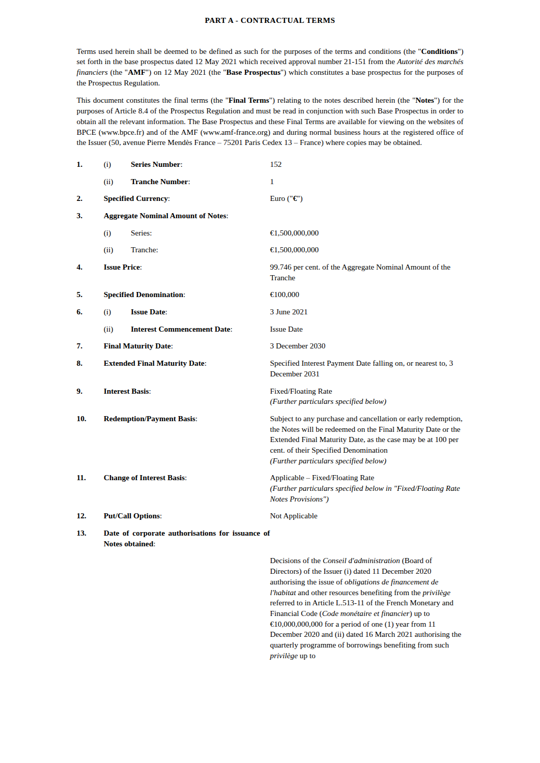PART A - CONTRACTUAL TERMS
Terms used herein shall be deemed to be defined as such for the purposes of the terms and conditions (the "Conditions") set forth in the base prospectus dated 12 May 2021 which received approval number 21-151 from the Autorité des marchés financiers (the "AMF") on 12 May 2021 (the "Base Prospectus") which constitutes a base prospectus for the purposes of the Prospectus Regulation.
This document constitutes the final terms (the "Final Terms") relating to the notes described herein (the "Notes") for the purposes of Article 8.4 of the Prospectus Regulation and must be read in conjunction with such Base Prospectus in order to obtain all the relevant information. The Base Prospectus and these Final Terms are available for viewing on the websites of BPCE (www.bpce.fr) and of the AMF (www.amf-france.org) and during normal business hours at the registered office of the Issuer (50, avenue Pierre Mendès France – 75201 Paris Cedex 13 – France) where copies may be obtained.
| 1. | (i) | Series Number : | 152 |
| | (ii) | Tranche Number : | 1 |
| 2. | Specified Currency : | Euro (" € ") |
| 3. | Aggregate Nominal Amount of Notes : |
| | (i) | Series: | €1,500,000,000 |
| | (ii) | Tranche: | €1,500,000,000 |
| 4. | Issue Price : | 99.746 per cent. of the Aggregate Nominal Amount of the Tranche |
| 5. | Specified Denomination : | €100,000 |
| 6. | (i) | Issue Date : | 3 June 2021 |
| | (ii) | Interest Commencement Date : | Issue Date |
| 7. | Final Maturity Date : | 3 December 2030 |
| 8. | Extended Final Maturity Date : | Specified Interest Payment Date falling on, or nearest to, 3 December 2031 |
| 9. | Interest Basis : | Fixed/Floating Rate (Further particulars specified below) |
| 10. | Redemption/Payment Basis : | Subject to any purchase and cancellation or early redemption, the Notes will be redeemed on the Final Maturity Date or the Extended Final Maturity Date, as the case may be at 100 per cent. of their Specified Denomination (Further particulars specified below) |
| 11. | Change of Interest Basis : | Applicable – Fixed/Floating Rate (Further particulars specified below in "Fixed/Floating Rate Notes Provisions") |
| 12. | Put/Call Options : | Not Applicable |
| 13. | Date of corporate authorisations for issuance of Notes obtained : | |
| | | | Decisions of the Conseil d'administration (Board of Directors) of the Issuer (i) dated 11 December 2020 authorising the issue of obligations de financement de l'habitat and other resources benefiting from the privilège referred to in Article L.513-11 of the French Monetary and Financial Code ( Code monétaire et financier ) up to €10,000,000,000 for a period of one (1) year from 11 December 2020 and (ii) dated 16 March 2021 authorising the quarterly programme of borrowings benefiting from such privilège up to |